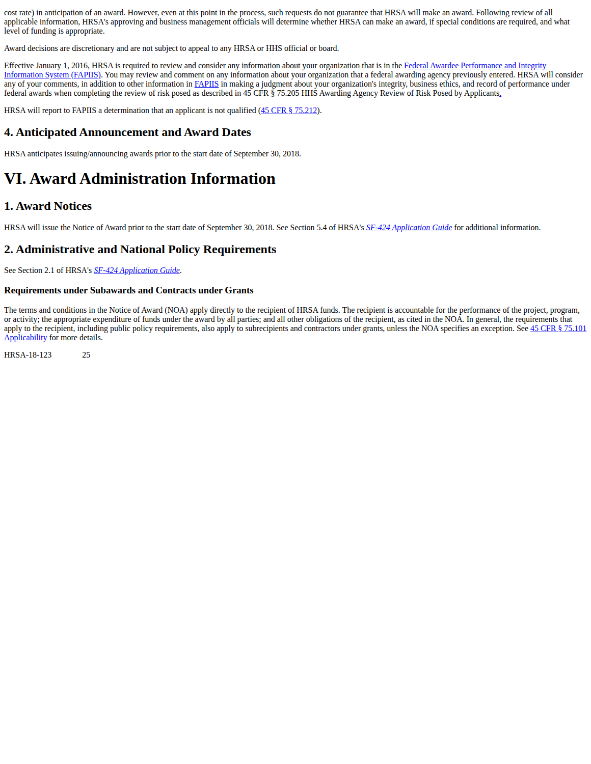cost rate) in anticipation of an award. However, even at this point in the process, such requests do not guarantee that HRSA will make an award. Following review of all applicable information, HRSA's approving and business management officials will determine whether HRSA can make an award, if special conditions are required, and what level of funding is appropriate.
Award decisions are discretionary and are not subject to appeal to any HRSA or HHS official or board.
Effective January 1, 2016, HRSA is required to review and consider any information about your organization that is in the Federal Awardee Performance and Integrity Information System (FAPIIS). You may review and comment on any information about your organization that a federal awarding agency previously entered. HRSA will consider any of your comments, in addition to other information in FAPIIS in making a judgment about your organization's integrity, business ethics, and record of performance under federal awards when completing the review of risk posed as described in 45 CFR § 75.205 HHS Awarding Agency Review of Risk Posed by Applicants.
HRSA will report to FAPIIS a determination that an applicant is not qualified (45 CFR § 75.212).
4. Anticipated Announcement and Award Dates
HRSA anticipates issuing/announcing awards prior to the start date of September 30, 2018.
VI. Award Administration Information
1. Award Notices
HRSA will issue the Notice of Award prior to the start date of September 30, 2018. See Section 5.4 of HRSA's SF-424 Application Guide for additional information.
2. Administrative and National Policy Requirements
See Section 2.1 of HRSA's SF-424 Application Guide.
Requirements under Subawards and Contracts under Grants
The terms and conditions in the Notice of Award (NOA) apply directly to the recipient of HRSA funds. The recipient is accountable for the performance of the project, program, or activity; the appropriate expenditure of funds under the award by all parties; and all other obligations of the recipient, as cited in the NOA. In general, the requirements that apply to the recipient, including public policy requirements, also apply to subrecipients and contractors under grants, unless the NOA specifies an exception. See 45 CFR § 75.101 Applicability for more details.
HRSA-18-123 25